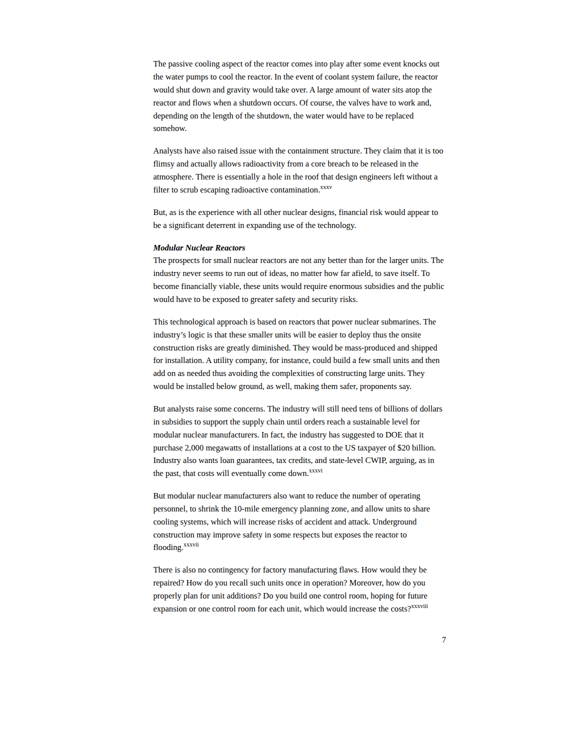The passive cooling aspect of the reactor comes into play after some event knocks out the water pumps to cool the reactor. In the event of coolant system failure, the reactor would shut down and gravity would take over. A large amount of water sits atop the reactor and flows when a shutdown occurs. Of course, the valves have to work and, depending on the length of the shutdown, the water would have to be replaced somehow.
Analysts have also raised issue with the containment structure. They claim that it is too flimsy and actually allows radioactivity from a core breach to be released in the atmosphere. There is essentially a hole in the roof that design engineers left without a filter to scrub escaping radioactive contamination.xxxv
But, as is the experience with all other nuclear designs, financial risk would appear to be a significant deterrent in expanding use of the technology.
Modular Nuclear Reactors
The prospects for small nuclear reactors are not any better than for the larger units. The industry never seems to run out of ideas, no matter how far afield, to save itself. To become financially viable, these units would require enormous subsidies and the public would have to be exposed to greater safety and security risks.
This technological approach is based on reactors that power nuclear submarines. The industry’s logic is that these smaller units will be easier to deploy thus the onsite construction risks are greatly diminished. They would be mass-produced and shipped for installation. A utility company, for instance, could build a few small units and then add on as needed thus avoiding the complexities of constructing large units. They would be installed below ground, as well, making them safer, proponents say.
But analysts raise some concerns. The industry will still need tens of billions of dollars in subsidies to support the supply chain until orders reach a sustainable level for modular nuclear manufacturers. In fact, the industry has suggested to DOE that it purchase 2,000 megawatts of installations at a cost to the US taxpayer of $20 billion. Industry also wants loan guarantees, tax credits, and state-level CWIP, arguing, as in the past, that costs will eventually come down.xxxvi
But modular nuclear manufacturers also want to reduce the number of operating personnel, to shrink the 10-mile emergency planning zone, and allow units to share cooling systems, which will increase risks of accident and attack. Underground construction may improve safety in some respects but exposes the reactor to flooding.xxxvii
There is also no contingency for factory manufacturing flaws. How would they be repaired? How do you recall such units once in operation? Moreover, how do you properly plan for unit additions? Do you build one control room, hoping for future expansion or one control room for each unit, which would increase the costs?xxxviii
7